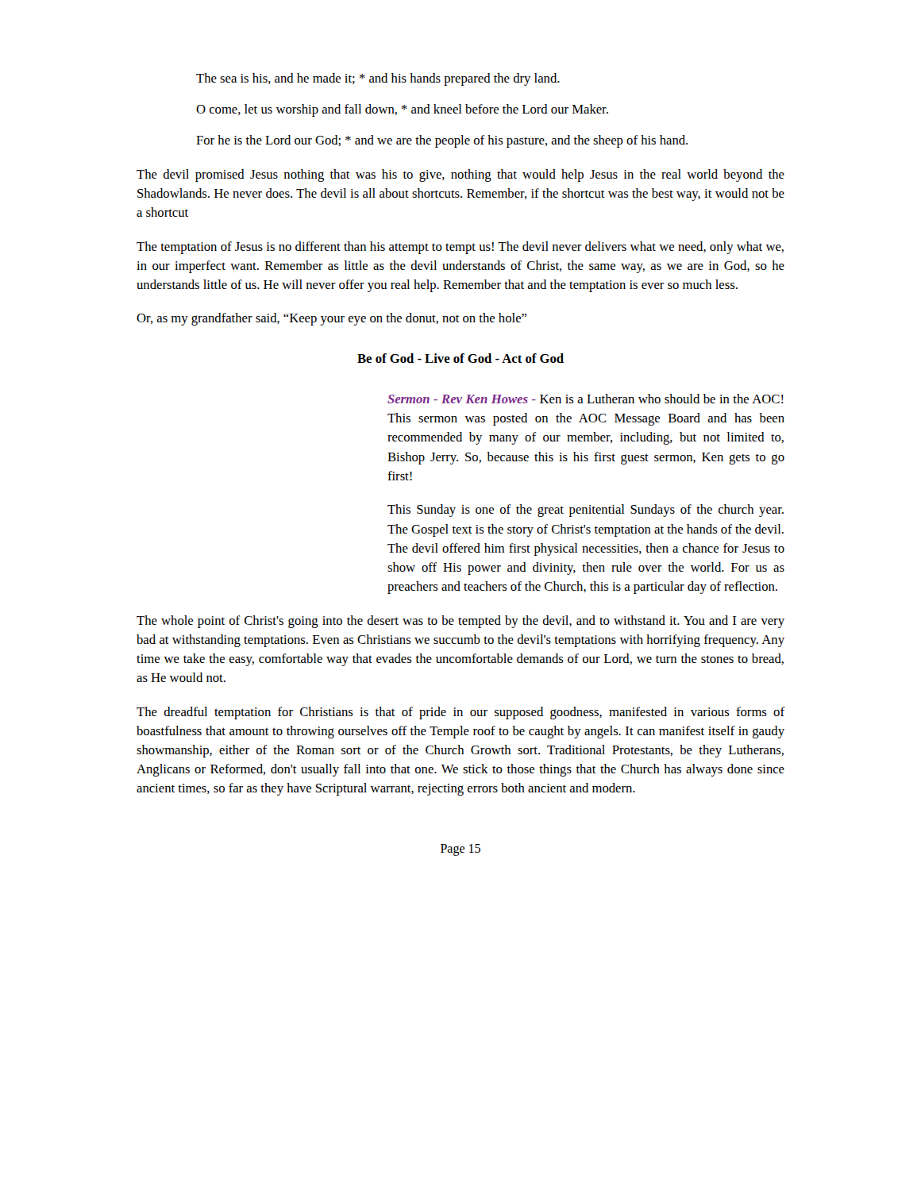The sea is his, and he made it; * and his hands prepared the dry land.
O come, let us worship and fall down, * and kneel before the Lord our Maker.
For he is the Lord our God; * and we are the people of his pasture, and the sheep of his hand.
The devil promised Jesus nothing that was his to give, nothing that would help Jesus in the real world beyond the Shadowlands. He never does. The devil is all about shortcuts. Remember, if the shortcut was the best way, it would not be a shortcut
The temptation of Jesus is no different than his attempt to tempt us! The devil never delivers what we need, only what we, in our imperfect want. Remember as little as the devil understands of Christ, the same way, as we are in God, so he understands little of us. He will never offer you real help. Remember that and the temptation is ever so much less.
Or, as my grandfather said, “Keep your eye on the donut, not on the hole”
Be of God - Live of God - Act of God
Sermon - Rev Ken Howes - Ken is a Lutheran who should be in the AOC! This sermon was posted on the AOC Message Board and has been recommended by many of our member, including, but not limited to, Bishop Jerry. So, because this is his first guest sermon, Ken gets to go first!
This Sunday is one of the great penitential Sundays of the church year. The Gospel text is the story of Christ's temptation at the hands of the devil. The devil offered him first physical necessities, then a chance for Jesus to show off His power and divinity, then rule over the world. For us as preachers and teachers of the Church, this is a particular day of reflection.
The whole point of Christ's going into the desert was to be tempted by the devil, and to withstand it. You and I are very bad at withstanding temptations. Even as Christians we succumb to the devil's temptations with horrifying frequency. Any time we take the easy, comfortable way that evades the uncomfortable demands of our Lord, we turn the stones to bread, as He would not.
The dreadful temptation for Christians is that of pride in our supposed goodness, manifested in various forms of boastfulness that amount to throwing ourselves off the Temple roof to be caught by angels. It can manifest itself in gaudy showmanship, either of the Roman sort or of the Church Growth sort. Traditional Protestants, be they Lutherans, Anglicans or Reformed, don't usually fall into that one. We stick to those things that the Church has always done since ancient times, so far as they have Scriptural warrant, rejecting errors both ancient and modern.
Page 15